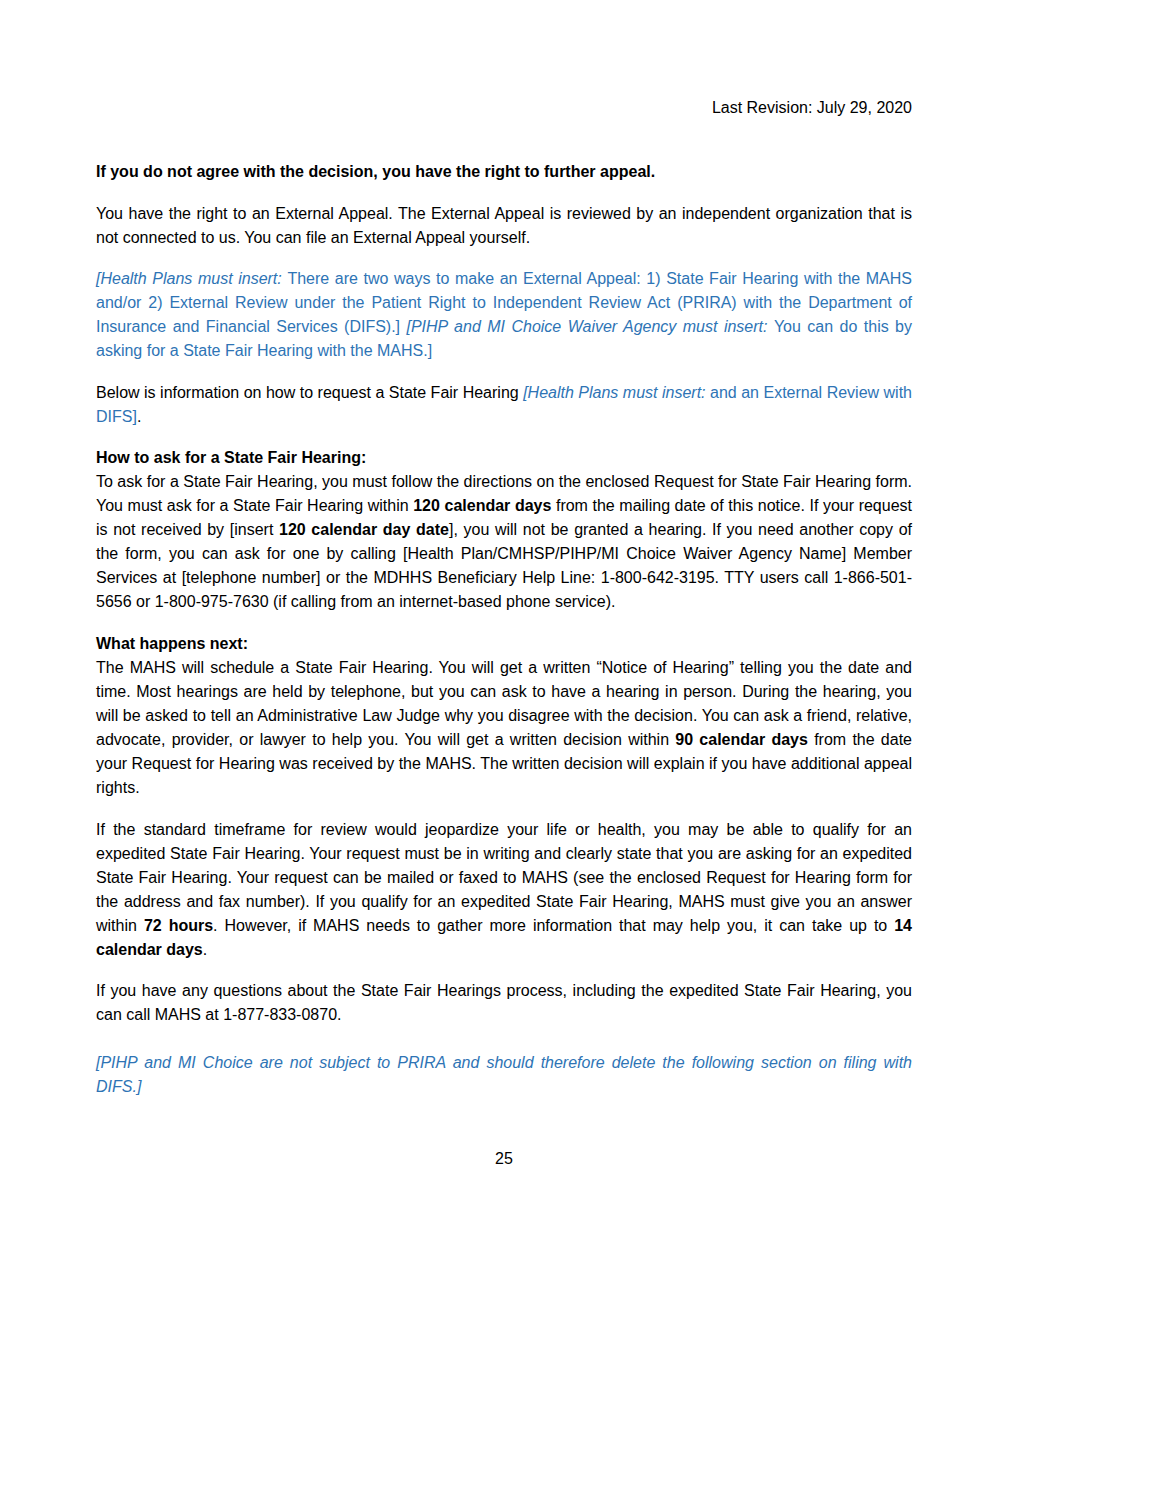Last Revision: July 29, 2020
If you do not agree with the decision, you have the right to further appeal.
You have the right to an External Appeal. The External Appeal is reviewed by an independent organization that is not connected to us. You can file an External Appeal yourself.
[Health Plans must insert: There are two ways to make an External Appeal: 1) State Fair Hearing with the MAHS and/or 2) External Review under the Patient Right to Independent Review Act (PRIRA) with the Department of Insurance and Financial Services (DIFS).] [PIHP and MI Choice Waiver Agency must insert: You can do this by asking for a State Fair Hearing with the MAHS.]
Below is information on how to request a State Fair Hearing [Health Plans must insert: and an External Review with DIFS].
How to ask for a State Fair Hearing:
To ask for a State Fair Hearing, you must follow the directions on the enclosed Request for State Fair Hearing form. You must ask for a State Fair Hearing within 120 calendar days from the mailing date of this notice. If your request is not received by [insert 120 calendar day date], you will not be granted a hearing. If you need another copy of the form, you can ask for one by calling [Health Plan/CMHSP/PIHP/MI Choice Waiver Agency Name] Member Services at [telephone number] or the MDHHS Beneficiary Help Line: 1-800-642-3195. TTY users call 1-866-501-5656 or 1-800-975-7630 (if calling from an internet-based phone service).
What happens next:
The MAHS will schedule a State Fair Hearing. You will get a written “Notice of Hearing” telling you the date and time. Most hearings are held by telephone, but you can ask to have a hearing in person. During the hearing, you will be asked to tell an Administrative Law Judge why you disagree with the decision. You can ask a friend, relative, advocate, provider, or lawyer to help you. You will get a written decision within 90 calendar days from the date your Request for Hearing was received by the MAHS. The written decision will explain if you have additional appeal rights.
If the standard timeframe for review would jeopardize your life or health, you may be able to qualify for an expedited State Fair Hearing. Your request must be in writing and clearly state that you are asking for an expedited State Fair Hearing. Your request can be mailed or faxed to MAHS (see the enclosed Request for Hearing form for the address and fax number). If you qualify for an expedited State Fair Hearing, MAHS must give you an answer within 72 hours. However, if MAHS needs to gather more information that may help you, it can take up to 14 calendar days.
If you have any questions about the State Fair Hearings process, including the expedited State Fair Hearing, you can call MAHS at 1-877-833-0870.
[PIHP and MI Choice are not subject to PRIRA and should therefore delete the following section on filing with DIFS.]
25